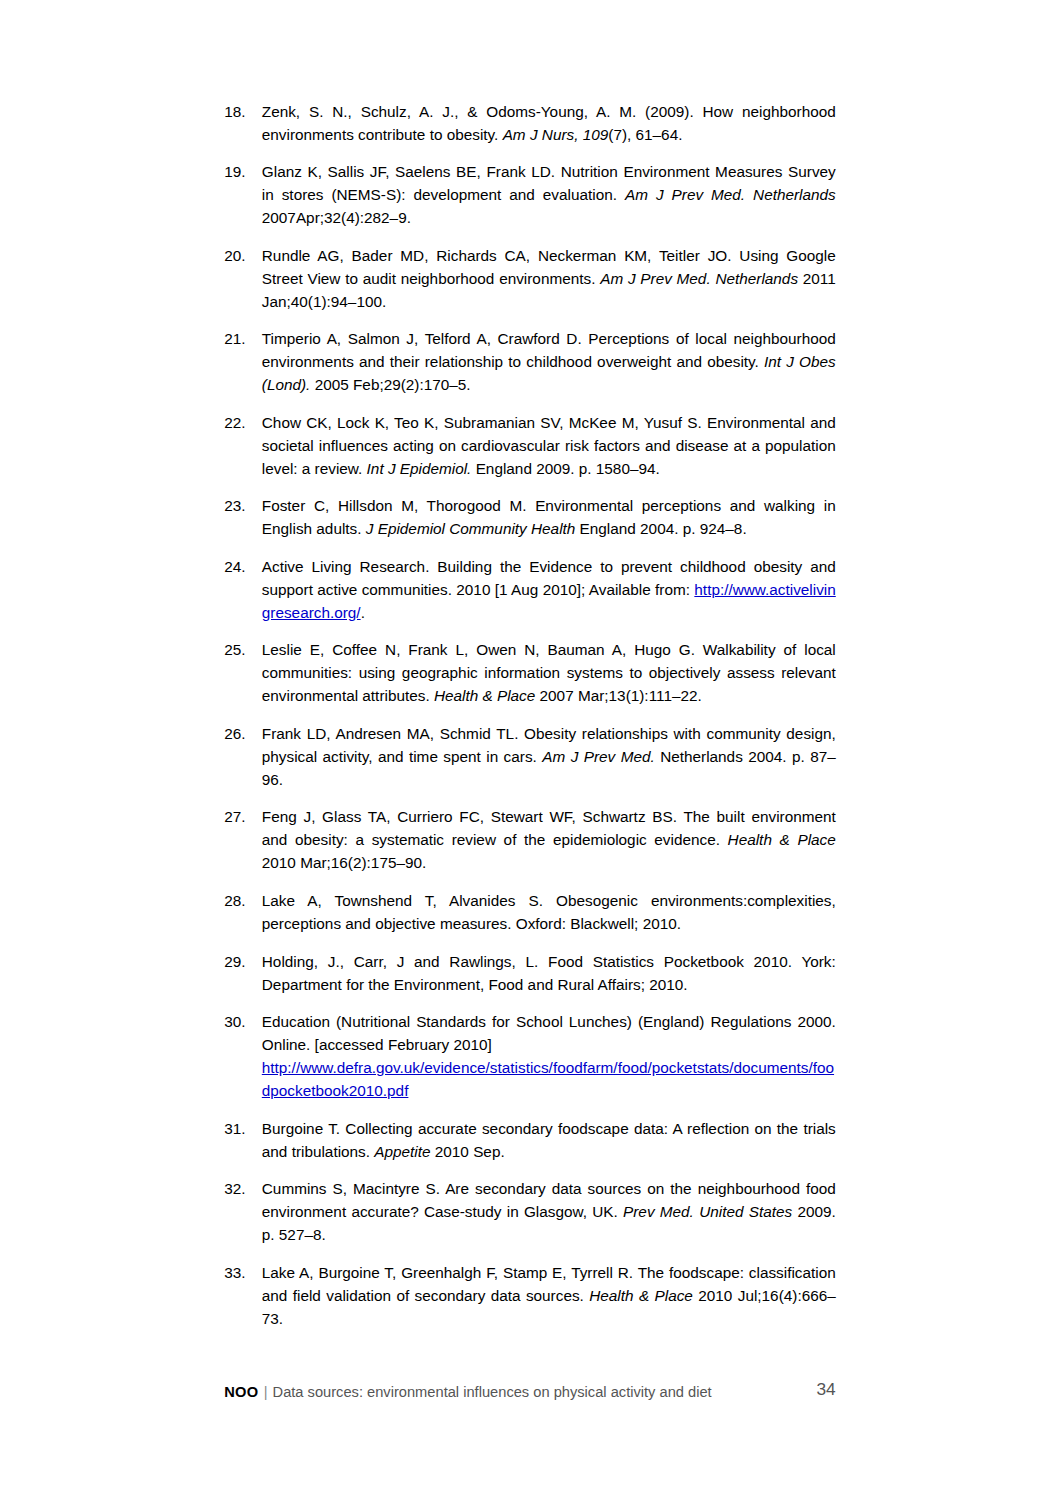18. Zenk, S. N., Schulz, A. J., & Odoms-Young, A. M. (2009). How neighborhood environments contribute to obesity. Am J Nurs, 109(7), 61–64.
19. Glanz K, Sallis JF, Saelens BE, Frank LD. Nutrition Environment Measures Survey in stores (NEMS-S): development and evaluation. Am J Prev Med. Netherlands 2007Apr;32(4):282–9.
20. Rundle AG, Bader MD, Richards CA, Neckerman KM, Teitler JO. Using Google Street View to audit neighborhood environments. Am J Prev Med. Netherlands 2011 Jan;40(1):94–100.
21. Timperio A, Salmon J, Telford A, Crawford D. Perceptions of local neighbourhood environments and their relationship to childhood overweight and obesity. Int J Obes (Lond). 2005 Feb;29(2):170–5.
22. Chow CK, Lock K, Teo K, Subramanian SV, McKee M, Yusuf S. Environmental and societal influences acting on cardiovascular risk factors and disease at a population level: a review. Int J Epidemiol. England 2009. p. 1580–94.
23. Foster C, Hillsdon M, Thorogood M. Environmental perceptions and walking in English adults. J Epidemiol Community Health England 2004. p. 924–8.
24. Active Living Research. Building the Evidence to prevent childhood obesity and support active communities. 2010 [1 Aug 2010]; Available from: http://www.activelivingresearch.org/.
25. Leslie E, Coffee N, Frank L, Owen N, Bauman A, Hugo G. Walkability of local communities: using geographic information systems to objectively assess relevant environmental attributes. Health & Place 2007 Mar;13(1):111–22.
26. Frank LD, Andresen MA, Schmid TL. Obesity relationships with community design, physical activity, and time spent in cars. Am J Prev Med. Netherlands 2004. p. 87–96.
27. Feng J, Glass TA, Curriero FC, Stewart WF, Schwartz BS. The built environment and obesity: a systematic review of the epidemiologic evidence. Health & Place 2010 Mar;16(2):175–90.
28. Lake A, Townshend T, Alvanides S. Obesogenic environments:complexities, perceptions and objective measures. Oxford: Blackwell; 2010.
29. Holding, J., Carr, J and Rawlings, L. Food Statistics Pocketbook 2010. York: Department for the Environment, Food and Rural Affairs; 2010.
30. Education (Nutritional Standards for School Lunches) (England) Regulations 2000. Online. [accessed February 2010]
http://www.defra.gov.uk/evidence/statistics/foodfarm/food/pocketstats/documents/foodpocketbook2010.pdf
31. Burgoine T. Collecting accurate secondary foodscape data: A reflection on the trials and tribulations. Appetite 2010 Sep.
32. Cummins S, Macintyre S. Are secondary data sources on the neighbourhood food environment accurate? Case-study in Glasgow, UK. Prev Med. United States 2009. p. 527–8.
33. Lake A, Burgoine T, Greenhalgh F, Stamp E, Tyrrell R. The foodscape: classification and field validation of secondary data sources. Health & Place 2010 Jul;16(4):666–73.
NOO|Data sources: environmental influences on physical activity and diet
34